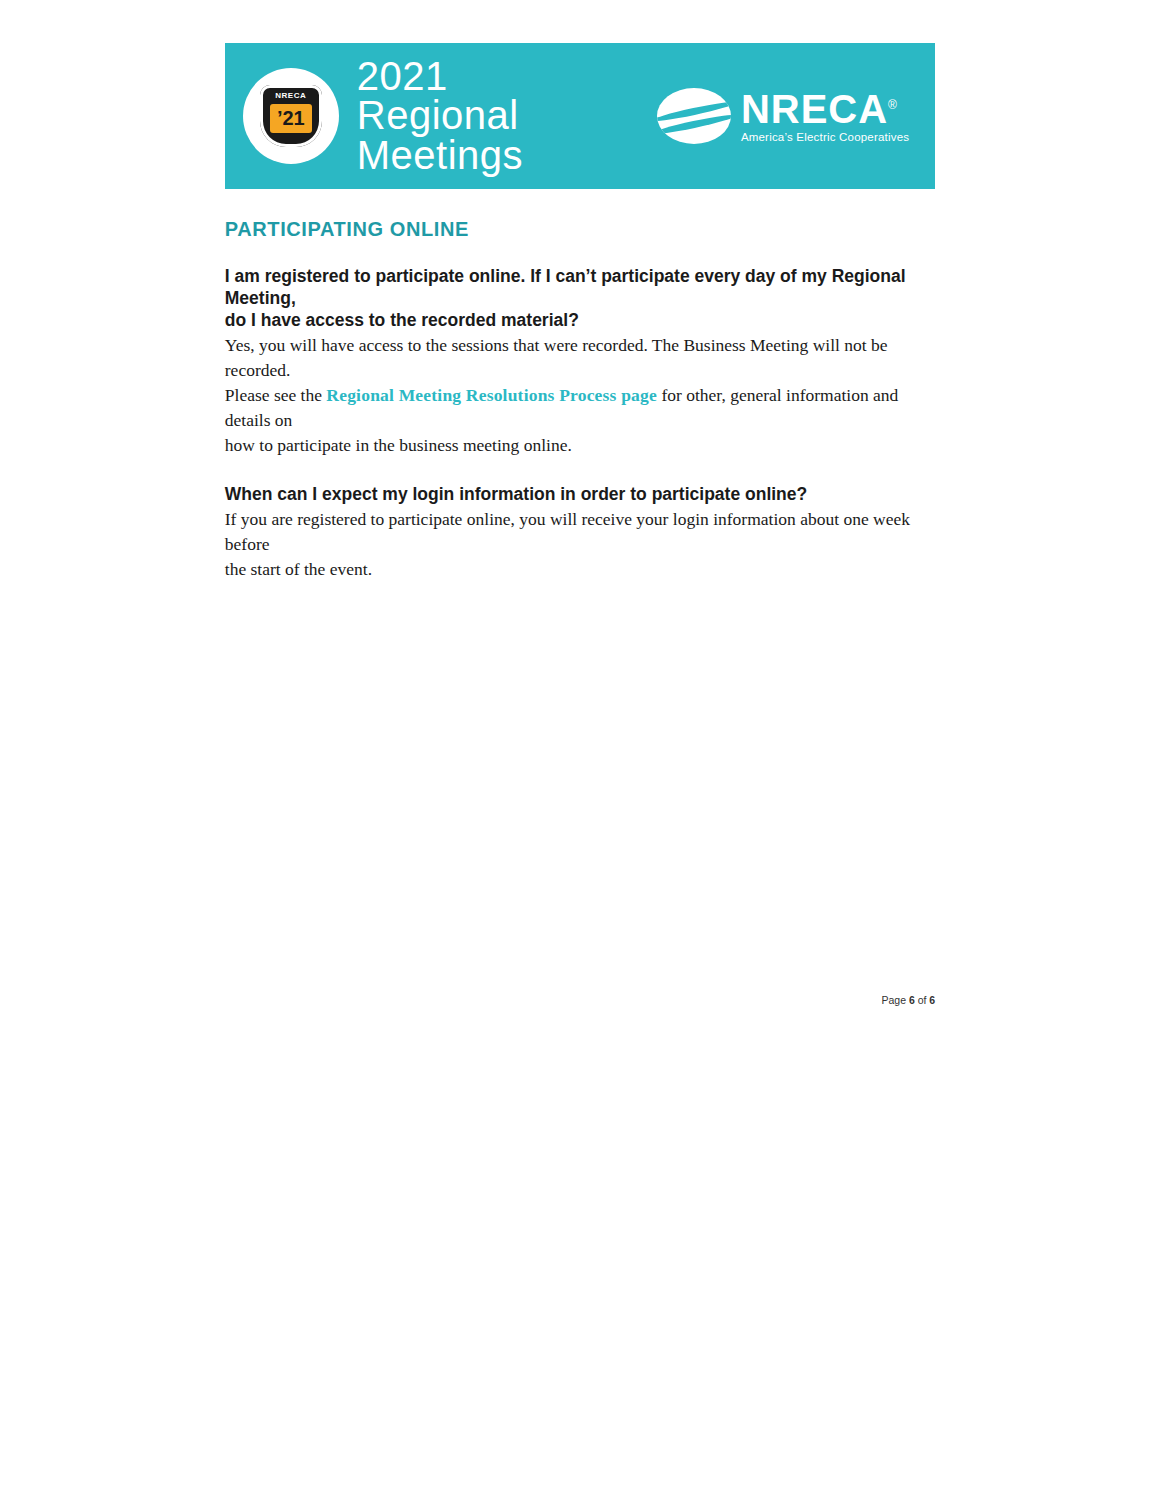NRECA ’21
2021 Regional Meetings
NRECA® America’s Electric Cooperatives
Participating Online
I am registered to participate online. If I can’t participate every day of my Regional Meeting,
do I have access to the recorded material?
Yes, you will have access to the sessions that were recorded. The Business Meeting will not be recorded.
Please see the Regional Meeting Resolutions Process page for other, general information and details on
how to participate in the business meeting online.
When can I expect my login information in order to participate online?
If you are registered to participate online, you will receive your login information about one week before
the start of the event.
Page 6 of 6